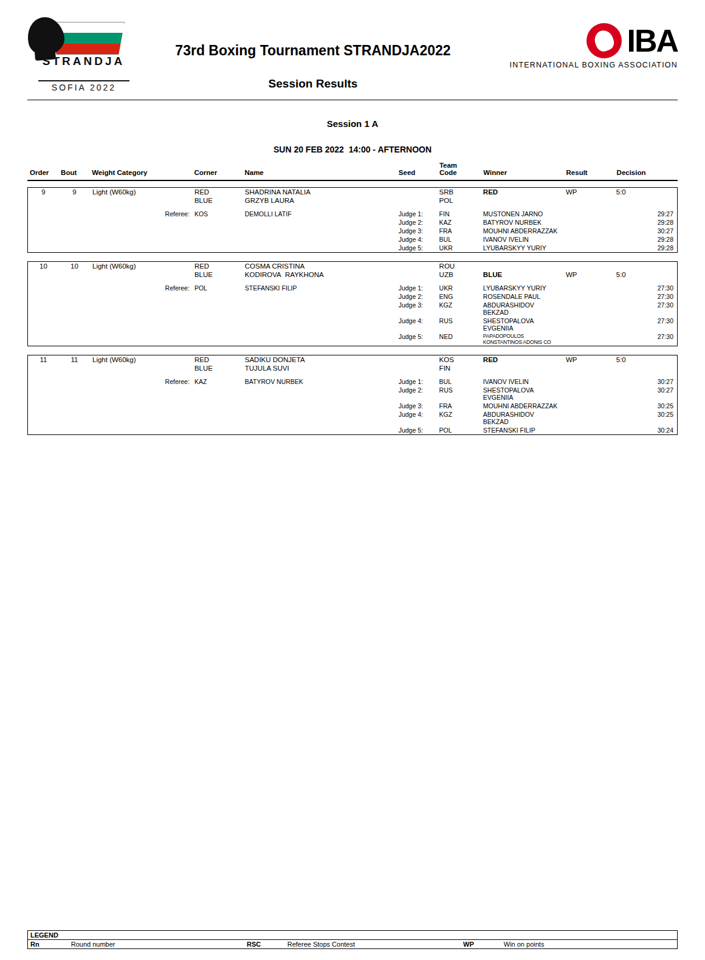STRANDJA
SOFIA 2022
73rd Boxing Tournament STRANDJA2022
Session Results
IBA
INTERNATIONAL BOXING ASSOCIATION
Session 1 A
SUN 20 FEB 2022 14:00 - AFTERNOON
| Order | Bout | Weight Category | Corner | Name | Seed | Team Code | Winner | Result | Decision |
| --- | --- | --- | --- | --- | --- | --- | --- | --- | --- |
| 9 | 9 | Light (W60kg) | RED | SHADRINA NATALIA | | SRB | RED | WP | 5:0 |
| | | | BLUE | GRZYB LAURA | | POL | | | |
| Referee: | KOS | DEMOLLI LATIF | Judge 1: | FIN | MUSTONEN JARNO | | 29:27 |
| | Judge 2: | KAZ | BATYROV NURBEK | | 29:28 |
| | Judge 3: | FRA | MOUHNI ABDERRAZZAK | | 30:27 |
| | Judge 4: | BUL | IVANOV IVELIN | | 29:28 |
| | Judge 5: | UKR | LYUBARSKYY YURIY | | 29:28 |
| 10 | 10 | Light (W60kg) | RED | COSMA CRISTINA | | ROU | | | |
| | | | BLUE | KODIROVA RAYKHONA | | UZB | BLUE | WP | 5:0 |
| Referee: | POL | STEFANSKI FILIP | Judge 1: | UKR | LYUBARSKYY YURIY | | 27:30 |
| | Judge 2: | ENG | ROSENDALE PAUL | | 27:30 |
| | Judge 3: | KGZ | ABDURASHIDOV BEKZAD | | 27:30 |
| | Judge 4: | RUS | SHESTOPALOVA EVGENIIA | | 27:30 |
| | Judge 5: | NED | PAPADOPOULOS KONSTANTINOS ADONIS CO | | 27:30 |
| 11 | 11 | Light (W60kg) | RED | SADIKU DONJETA | | KOS | RED | WP | 5:0 |
| | | | BLUE | TUJULA SUVI | | FIN | | | |
| Referee: | KAZ | BATYROV NURBEK | Judge 1: | BUL | IVANOV IVELIN | | 30:27 |
| | Judge 2: | RUS | SHESTOPALOVA EVGENIIA | | 30:27 |
| | Judge 3: | FRA | MOUHNI ABDERRAZZAK | | 30:25 |
| | Judge 4: | KGZ | ABDURASHIDOV BEKZAD | | 30:25 |
| | Judge 5: | POL | STEFANSKI FILIP | | 30:24 |
LEGEND
| Rn | Round number | RSC | Referee Stops Contest | WP | Win on points |